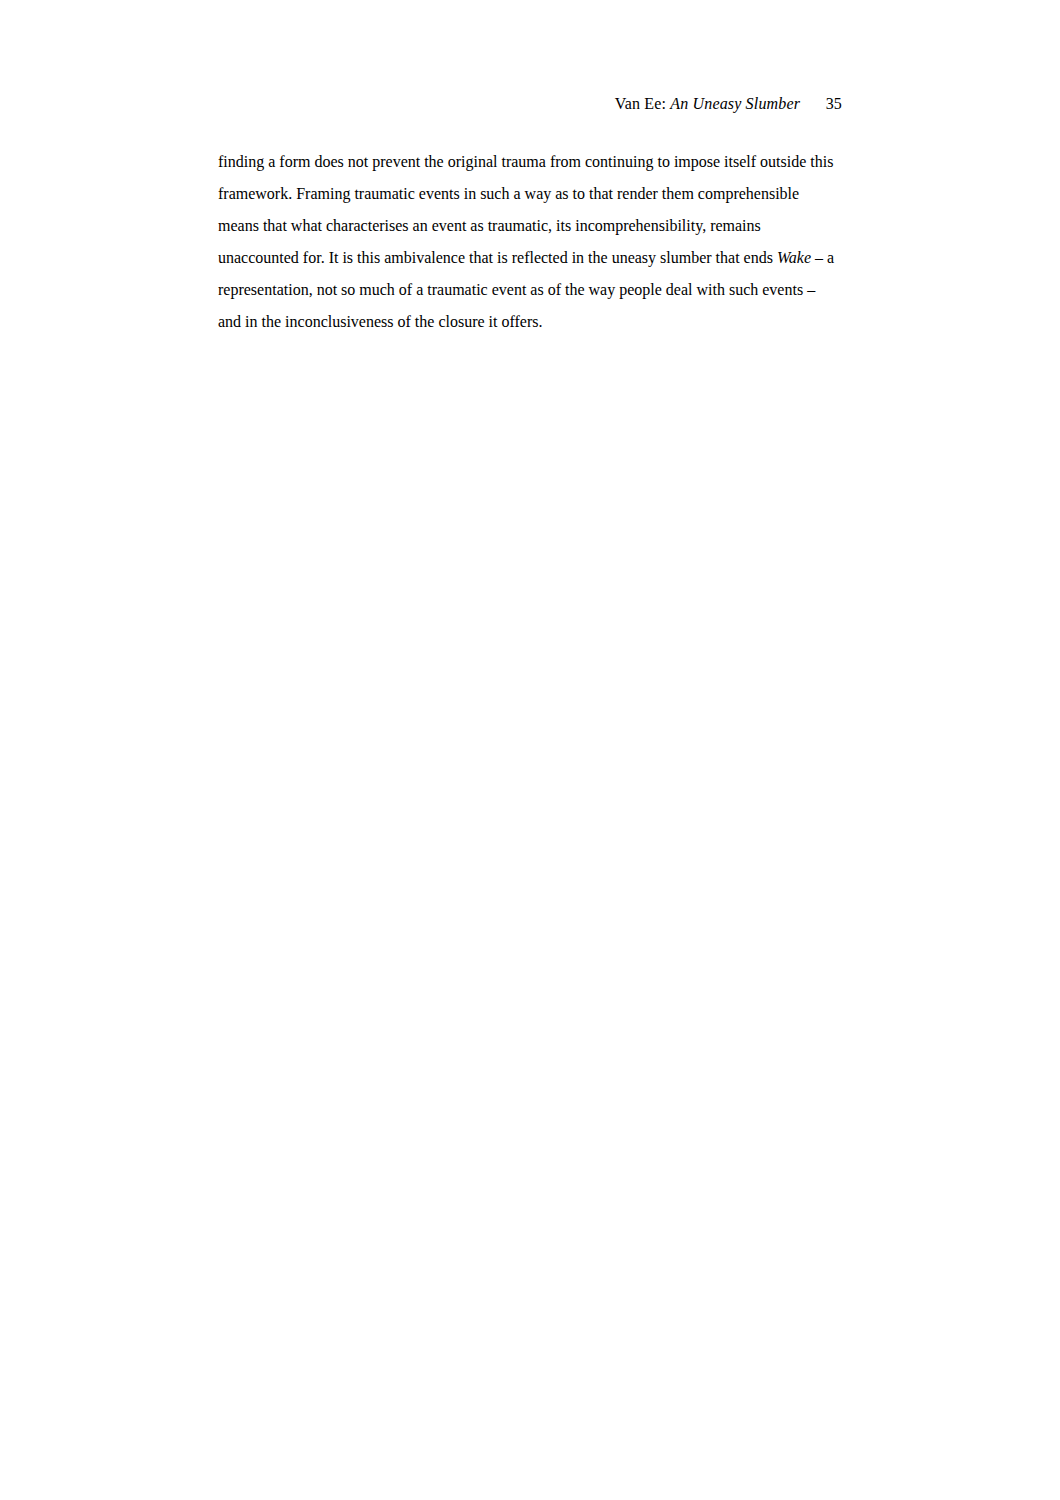Van Ee: An Uneasy Slumber 35
finding a form does not prevent the original trauma from continuing to impose itself outside this framework. Framing traumatic events in such a way as to that render them comprehensible means that what characterises an event as traumatic, its incomprehensibility, remains unaccounted for. It is this ambivalence that is reflected in the uneasy slumber that ends Wake – a representation, not so much of a traumatic event as of the way people deal with such events – and in the inconclusiveness of the closure it offers.